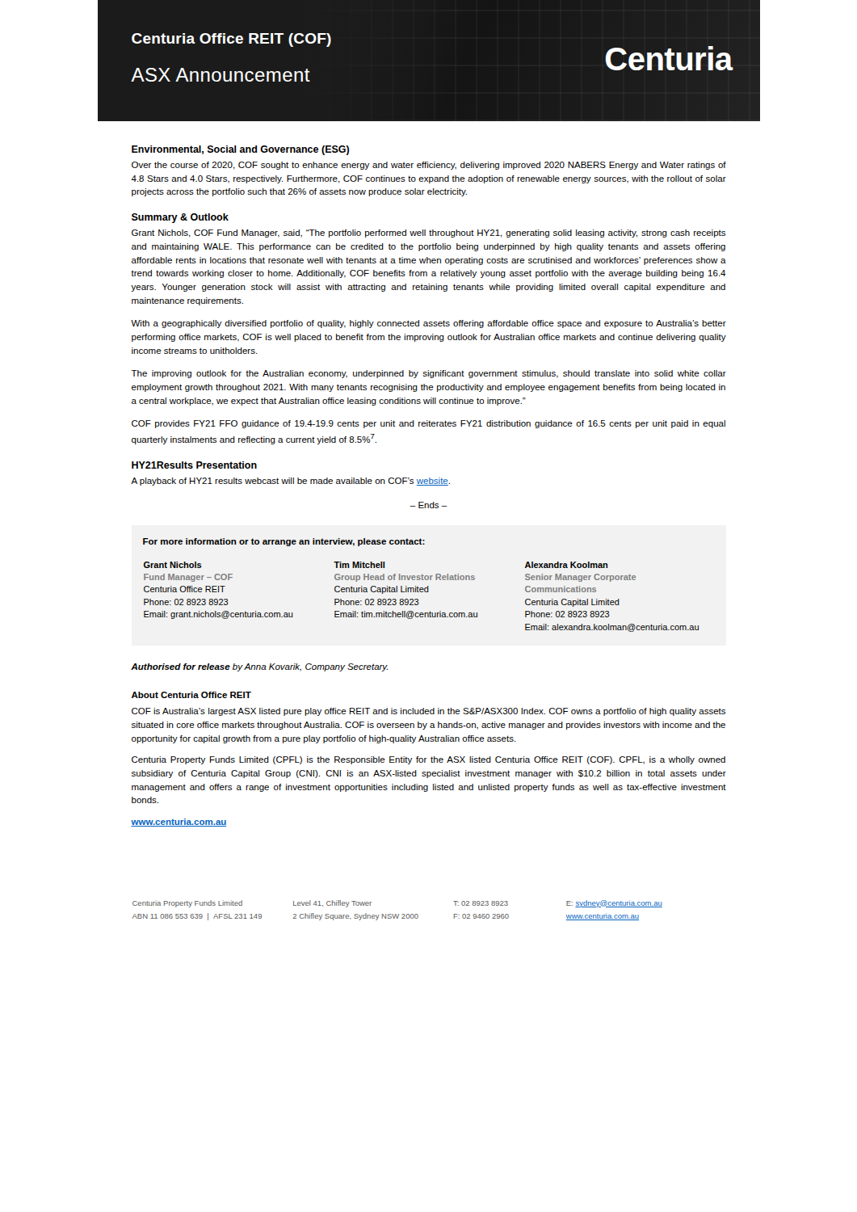Centuria Office REIT (COF)
ASX Announcement
Centuria
Environmental, Social and Governance (ESG)
Over the course of 2020, COF sought to enhance energy and water efficiency, delivering improved 2020 NABERS Energy and Water ratings of 4.8 Stars and 4.0 Stars, respectively. Furthermore, COF continues to expand the adoption of renewable energy sources, with the rollout of solar projects across the portfolio such that 26% of assets now produce solar electricity.
Summary & Outlook
Grant Nichols, COF Fund Manager, said, “The portfolio performed well throughout HY21, generating solid leasing activity, strong cash receipts and maintaining WALE. This performance can be credited to the portfolio being underpinned by high quality tenants and assets offering affordable rents in locations that resonate well with tenants at a time when operating costs are scrutinised and workforces’ preferences show a trend towards working closer to home. Additionally, COF benefits from a relatively young asset portfolio with the average building being 16.4 years. Younger generation stock will assist with attracting and retaining tenants while providing limited overall capital expenditure and maintenance requirements.
With a geographically diversified portfolio of quality, highly connected assets offering affordable office space and exposure to Australia’s better performing office markets, COF is well placed to benefit from the improving outlook for Australian office markets and continue delivering quality income streams to unitholders.
The improving outlook for the Australian economy, underpinned by significant government stimulus, should translate into solid white collar employment growth throughout 2021. With many tenants recognising the productivity and employee engagement benefits from being located in a central workplace, we expect that Australian office leasing conditions will continue to improve.”
COF provides FY21 FFO guidance of 19.4-19.9 cents per unit and reiterates FY21 distribution guidance of 16.5 cents per unit paid in equal quarterly instalments and reflecting a current yield of 8.5%7.
HY21Results Presentation
A playback of HY21 results webcast will be made available on COF’s website.
– Ends –
For more information or to arrange an interview, please contact:
| Grant Nichols Fund Manager – COF Centuria Office REIT Phone: 02 8923 8923 Email: grant.nichols@centuria.com.au | Tim Mitchell Group Head of Investor Relations Centuria Capital Limited Phone: 02 8923 8923 Email: tim.mitchell@centuria.com.au | Alexandra Koolman Senior Manager Corporate Communications Centuria Capital Limited Phone: 02 8923 8923 Email: alexandra.koolman@centuria.com.au |
Authorised for release by Anna Kovarik, Company Secretary.
About Centuria Office REIT
COF is Australia’s largest ASX listed pure play office REIT and is included in the S&P/ASX300 Index. COF owns a portfolio of high quality assets situated in core office markets throughout Australia. COF is overseen by a hands-on, active manager and provides investors with income and the opportunity for capital growth from a pure play portfolio of high-quality Australian office assets.
Centuria Property Funds Limited (CPFL) is the Responsible Entity for the ASX listed Centuria Office REIT (COF). CPFL, is a wholly owned subsidiary of Centuria Capital Group (CNI). CNI is an ASX-listed specialist investment manager with $10.2 billion in total assets under management and offers a range of investment opportunities including listed and unlisted property funds as well as tax-effective investment bonds.
www.centuria.com.au
| Centuria Property Funds Limited | Level 41, Chifley Tower | T: 02 8923 8923 | E: sydney@centuria.com.au |
| ABN 11 086 553 639 / AFSL 231 149 | 2 Chifley Square, Sydney NSW 2000 | F: 02 9460 2960 | www.centuria.com.au |